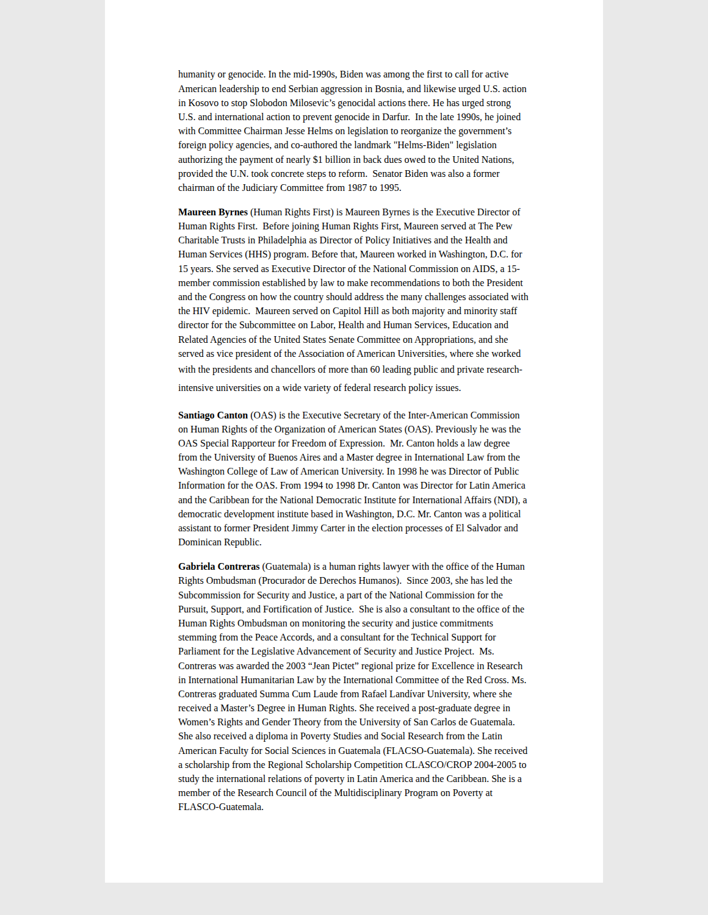humanity or genocide. In the mid-1990s, Biden was among the first to call for active American leadership to end Serbian aggression in Bosnia, and likewise urged U.S. action in Kosovo to stop Slobodon Milosevic’s genocidal actions there. He has urged strong U.S. and international action to prevent genocide in Darfur. In the late 1990s, he joined with Committee Chairman Jesse Helms on legislation to reorganize the government’s foreign policy agencies, and co-authored the landmark "Helms-Biden" legislation authorizing the payment of nearly $1 billion in back dues owed to the United Nations, provided the U.N. took concrete steps to reform. Senator Biden was also a former chairman of the Judiciary Committee from 1987 to 1995.
Maureen Byrnes (Human Rights First) is Maureen Byrnes is the Executive Director of Human Rights First. Before joining Human Rights First, Maureen served at The Pew Charitable Trusts in Philadelphia as Director of Policy Initiatives and the Health and Human Services (HHS) program. Before that, Maureen worked in Washington, D.C. for 15 years. She served as Executive Director of the National Commission on AIDS, a 15-member commission established by law to make recommendations to both the President and the Congress on how the country should address the many challenges associated with the HIV epidemic. Maureen served on Capitol Hill as both majority and minority staff director for the Subcommittee on Labor, Health and Human Services, Education and Related Agencies of the United States Senate Committee on Appropriations, and she served as vice president of the Association of American Universities, where she worked with the presidents and chancellors of more than 60 leading public and private research-intensive universities on a wide variety of federal research policy issues.
Santiago Canton (OAS) is the Executive Secretary of the Inter-American Commission on Human Rights of the Organization of American States (OAS). Previously he was the OAS Special Rapporteur for Freedom of Expression. Mr. Canton holds a law degree from the University of Buenos Aires and a Master degree in International Law from the Washington College of Law of American University. In 1998 he was Director of Public Information for the OAS. From 1994 to 1998 Dr. Canton was Director for Latin America and the Caribbean for the National Democratic Institute for International Affairs (NDI), a democratic development institute based in Washington, D.C. Mr. Canton was a political assistant to former President Jimmy Carter in the election processes of El Salvador and Dominican Republic.
Gabriela Contreras (Guatemala) is a human rights lawyer with the office of the Human Rights Ombudsman (Procurador de Derechos Humanos). Since 2003, she has led the Subcommission for Security and Justice, a part of the National Commission for the Pursuit, Support, and Fortification of Justice. She is also a consultant to the office of the Human Rights Ombudsman on monitoring the security and justice commitments stemming from the Peace Accords, and a consultant for the Technical Support for Parliament for the Legislative Advancement of Security and Justice Project. Ms. Contreras was awarded the 2003 “Jean Pictet” regional prize for Excellence in Research in International Humanitarian Law by the International Committee of the Red Cross. Ms. Contreras graduated Summa Cum Laude from Rafael Landívar University, where she received a Master’s Degree in Human Rights. She received a post-graduate degree in Women’s Rights and Gender Theory from the University of San Carlos de Guatemala. She also received a diploma in Poverty Studies and Social Research from the Latin American Faculty for Social Sciences in Guatemala (FLACSO-Guatemala). She received a scholarship from the Regional Scholarship Competition CLASCO/CROP 2004-2005 to study the international relations of poverty in Latin America and the Caribbean. She is a member of the Research Council of the Multidisciplinary Program on Poverty at FLASCO-Guatemala.